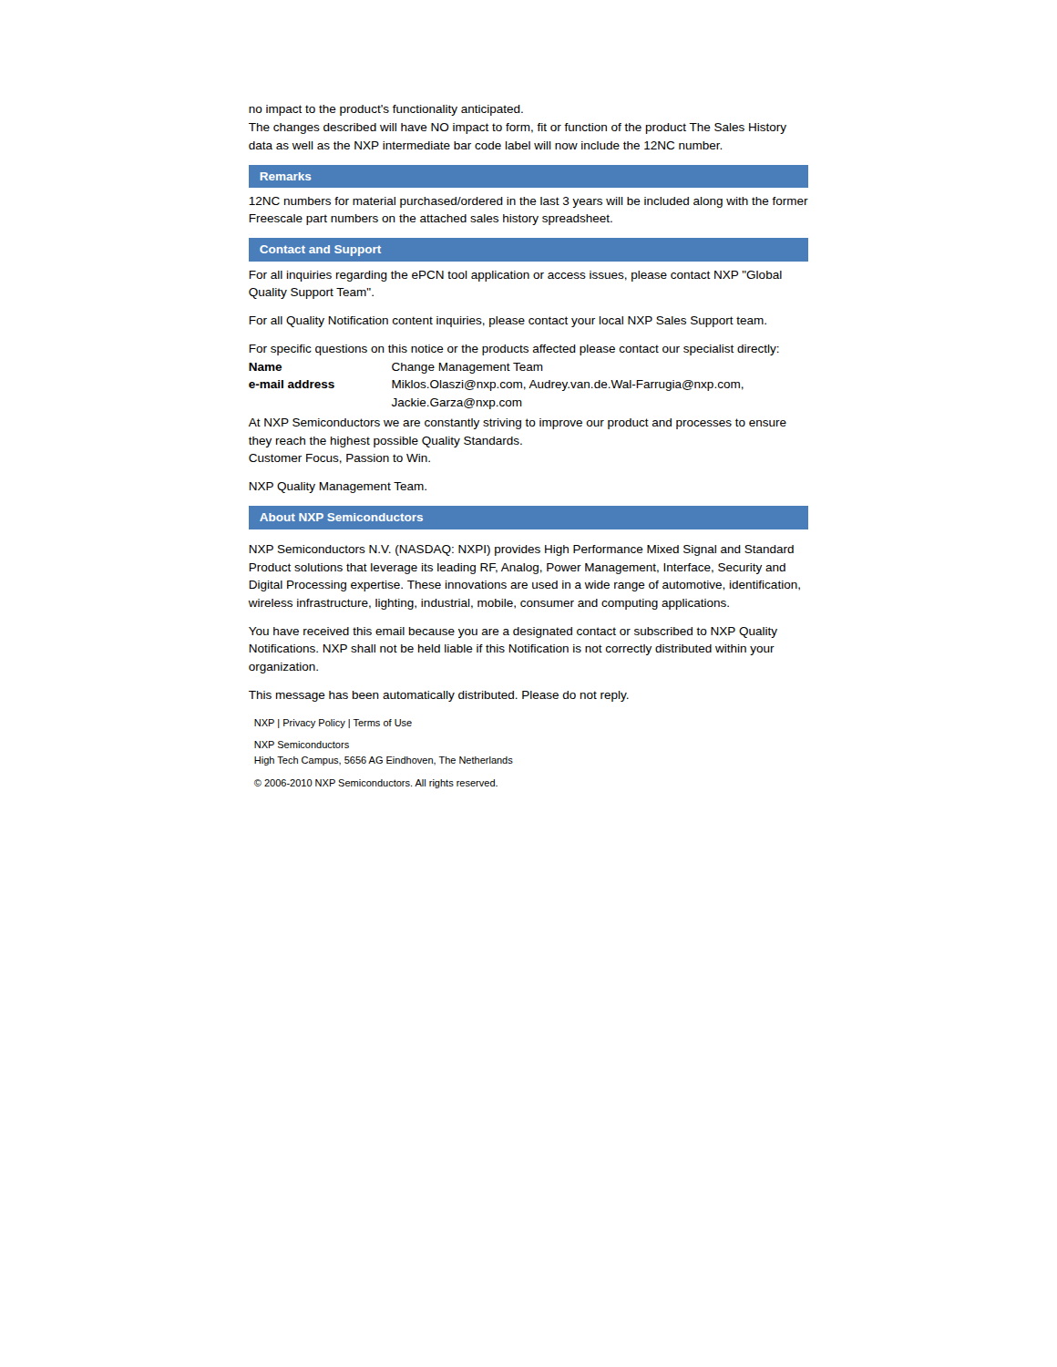no impact to the product's functionality anticipated.
The changes described will have NO impact to form, fit or function of the product The Sales History data as well as the NXP intermediate bar code label will now include the 12NC number.
Remarks
12NC numbers for material purchased/ordered in the last 3 years will be included along with the former Freescale part numbers on the attached sales history spreadsheet.
Contact and Support
For all inquiries regarding the ePCN tool application or access issues, please contact NXP "Global Quality Support Team".
For all Quality Notification content inquiries, please contact your local NXP Sales Support team.
For specific questions on this notice or the products affected please contact our specialist directly:
| Name | Change Management Team |
| e-mail address | Miklos.Olaszi@nxp.com, Audrey.van.de.Wal-Farrugia@nxp.com, Jackie.Garza@nxp.com |
At NXP Semiconductors we are constantly striving to improve our product and processes to ensure they reach the highest possible Quality Standards.
Customer Focus, Passion to Win.
NXP Quality Management Team.
About NXP Semiconductors
NXP Semiconductors N.V. (NASDAQ: NXPI) provides High Performance Mixed Signal and Standard Product solutions that leverage its leading RF, Analog, Power Management, Interface, Security and Digital Processing expertise. These innovations are used in a wide range of automotive, identification, wireless infrastructure, lighting, industrial, mobile, consumer and computing applications.
You have received this email because you are a designated contact or subscribed to NXP Quality Notifications. NXP shall not be held liable if this Notification is not correctly distributed within your organization.
This message has been automatically distributed. Please do not reply.
NXP | Privacy Policy | Terms of Use
NXP Semiconductors
High Tech Campus, 5656 AG Eindhoven, The Netherlands
© 2006-2010 NXP Semiconductors. All rights reserved.